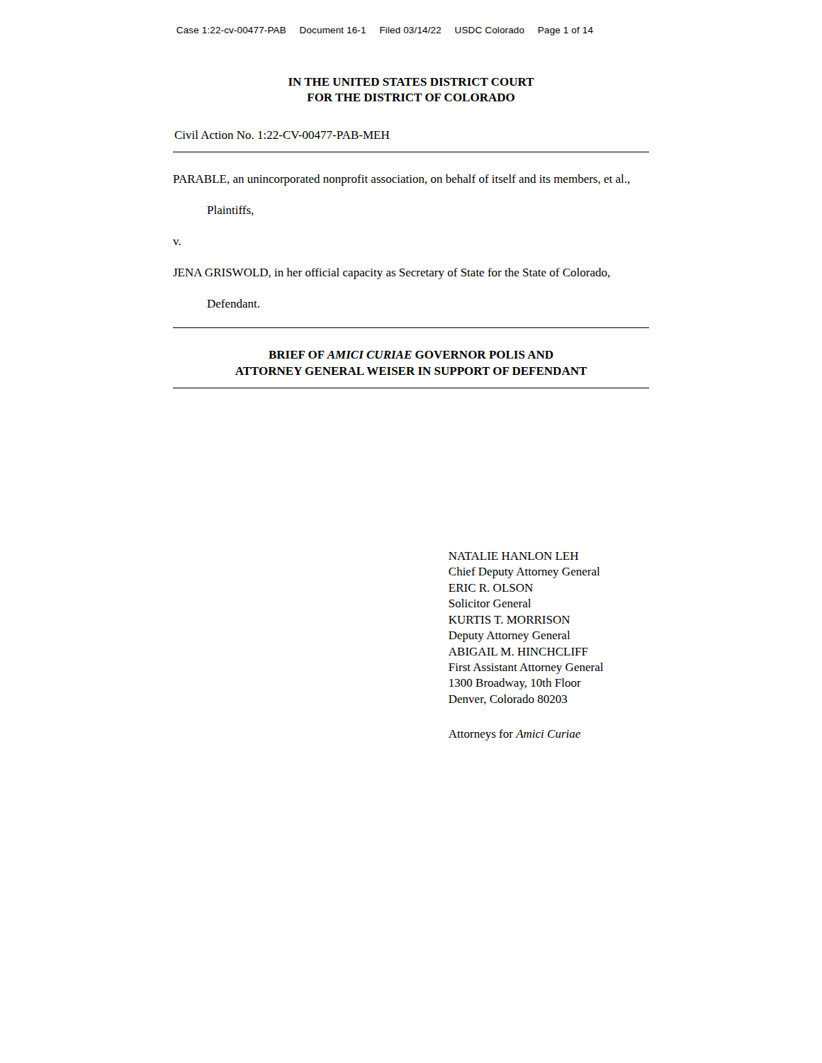Case 1:22-cv-00477-PAB Document 16-1 Filed 03/14/22 USDC Colorado Page 1 of 14
IN THE UNITED STATES DISTRICT COURT
FOR THE DISTRICT OF COLORADO
Civil Action No. 1:22-CV-00477-PAB-MEH
PARABLE, an unincorporated nonprofit association, on behalf of itself and its members, et al.,
Plaintiffs,
v.
JENA GRISWOLD, in her official capacity as Secretary of State for the State of Colorado,
Defendant.
BRIEF OF AMICI CURIAE GOVERNOR POLIS AND
ATTORNEY GENERAL WEISER IN SUPPORT OF DEFENDANT
NATALIE HANLON LEH
Chief Deputy Attorney General
ERIC R. OLSON
Solicitor General
KURTIS T. MORRISON
Deputy Attorney General
ABIGAIL M. HINCHCLIFF
First Assistant Attorney General
1300 Broadway, 10th Floor
Denver, Colorado 80203
Attorneys for Amici Curiae